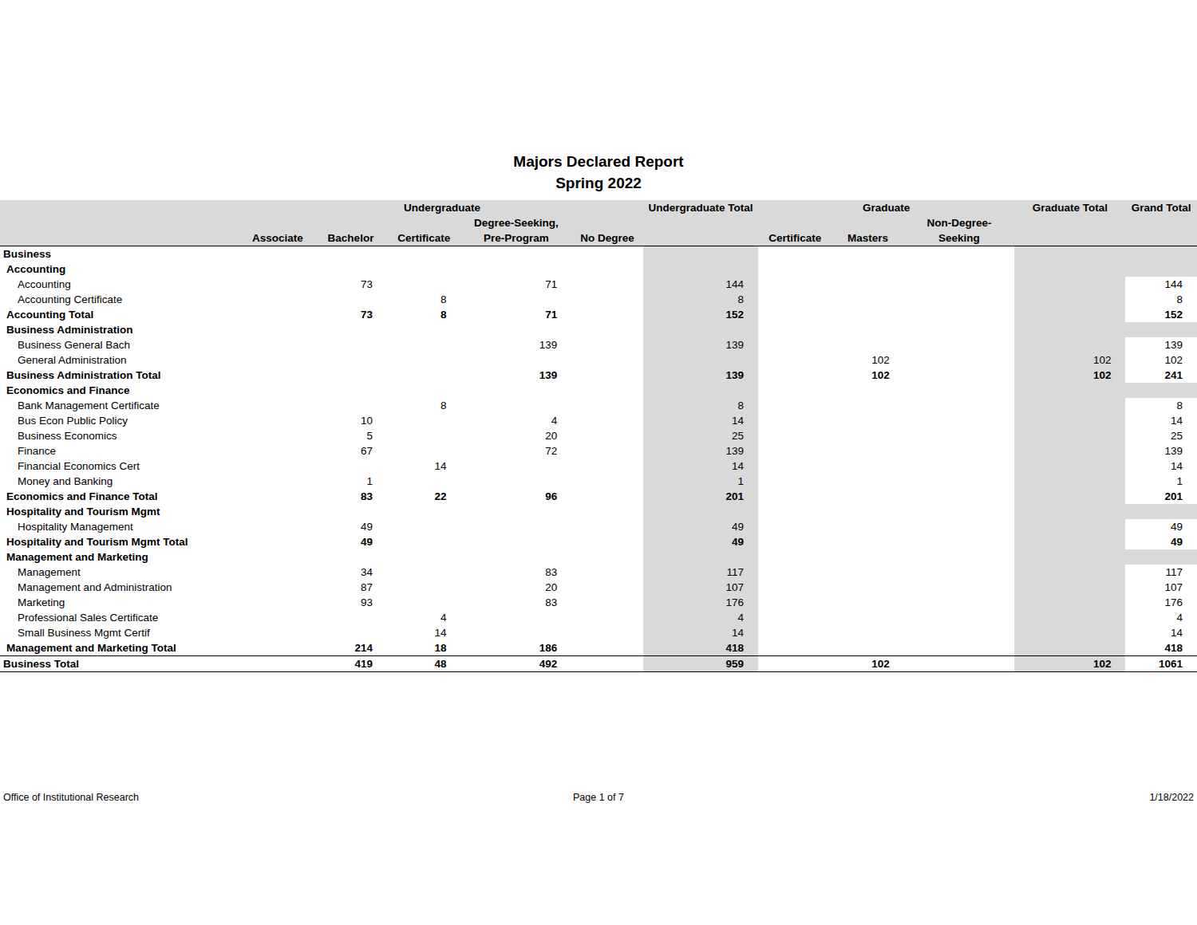Majors Declared Report
Spring 2022
| | Undergraduate | Undergraduate Total | Graduate | Graduate Total | Grand Total |
| --- | --- | --- | --- | --- | --- |
| | | | | Degree-Seeking, | | | | | Non-Degree- | | |
| | Associate | Bachelor | Certificate | Pre-Program | No Degree | | Certificate | Masters | Seeking | | |
| Business | | | | | | | | | | | |
| Accounting | | | | | | | | | | | |
| Accounting | | 73 | | 71 | | 144 | | | | | 144 |
| Accounting Certificate | | | 8 | | | 8 | | | | | 8 |
| Accounting Total | | 73 | 8 | 71 | | 152 | | | | | 152 |
| Business Administration | | | | | | | | | | | |
| Business General Bach | | | | 139 | | 139 | | | | | 139 |
| General Administration | | | | | | | | 102 | | 102 | 102 |
| Business Administration Total | | | | 139 | | 139 | | 102 | | 102 | 241 |
| Economics and Finance | | | | | | | | | | | |
| Bank Management Certificate | | | 8 | | | 8 | | | | | 8 |
| Bus Econ Public Policy | | 10 | | 4 | | 14 | | | | | 14 |
| Business Economics | | 5 | | 20 | | 25 | | | | | 25 |
| Finance | | 67 | | 72 | | 139 | | | | | 139 |
| Financial Economics Cert | | | 14 | | | 14 | | | | | 14 |
| Money and Banking | | 1 | | | | 1 | | | | | 1 |
| Economics and Finance Total | | 83 | 22 | 96 | | 201 | | | | | 201 |
| Hospitality and Tourism Mgmt | | | | | | | | | | | |
| Hospitality Management | | 49 | | | | 49 | | | | | 49 |
| Hospitality and Tourism Mgmt Total | | 49 | | | | 49 | | | | | 49 |
| Management and Marketing | | | | | | | | | | | |
| Management | | 34 | | 83 | | 117 | | | | | 117 |
| Management and Administration | | 87 | | 20 | | 107 | | | | | 107 |
| Marketing | | 93 | | 83 | | 176 | | | | | 176 |
| Professional Sales Certificate | | | 4 | | | 4 | | | | | 4 |
| Small Business Mgmt Certif | | | 14 | | | 14 | | | | | 14 |
| Management and Marketing Total | | 214 | 18 | 186 | | 418 | | | | | 418 |
| Business Total | | 419 | 48 | 492 | | 959 | | 102 | | 102 | 1061 |
Office of Institutional Research
Page 1 of 7
1/18/2022